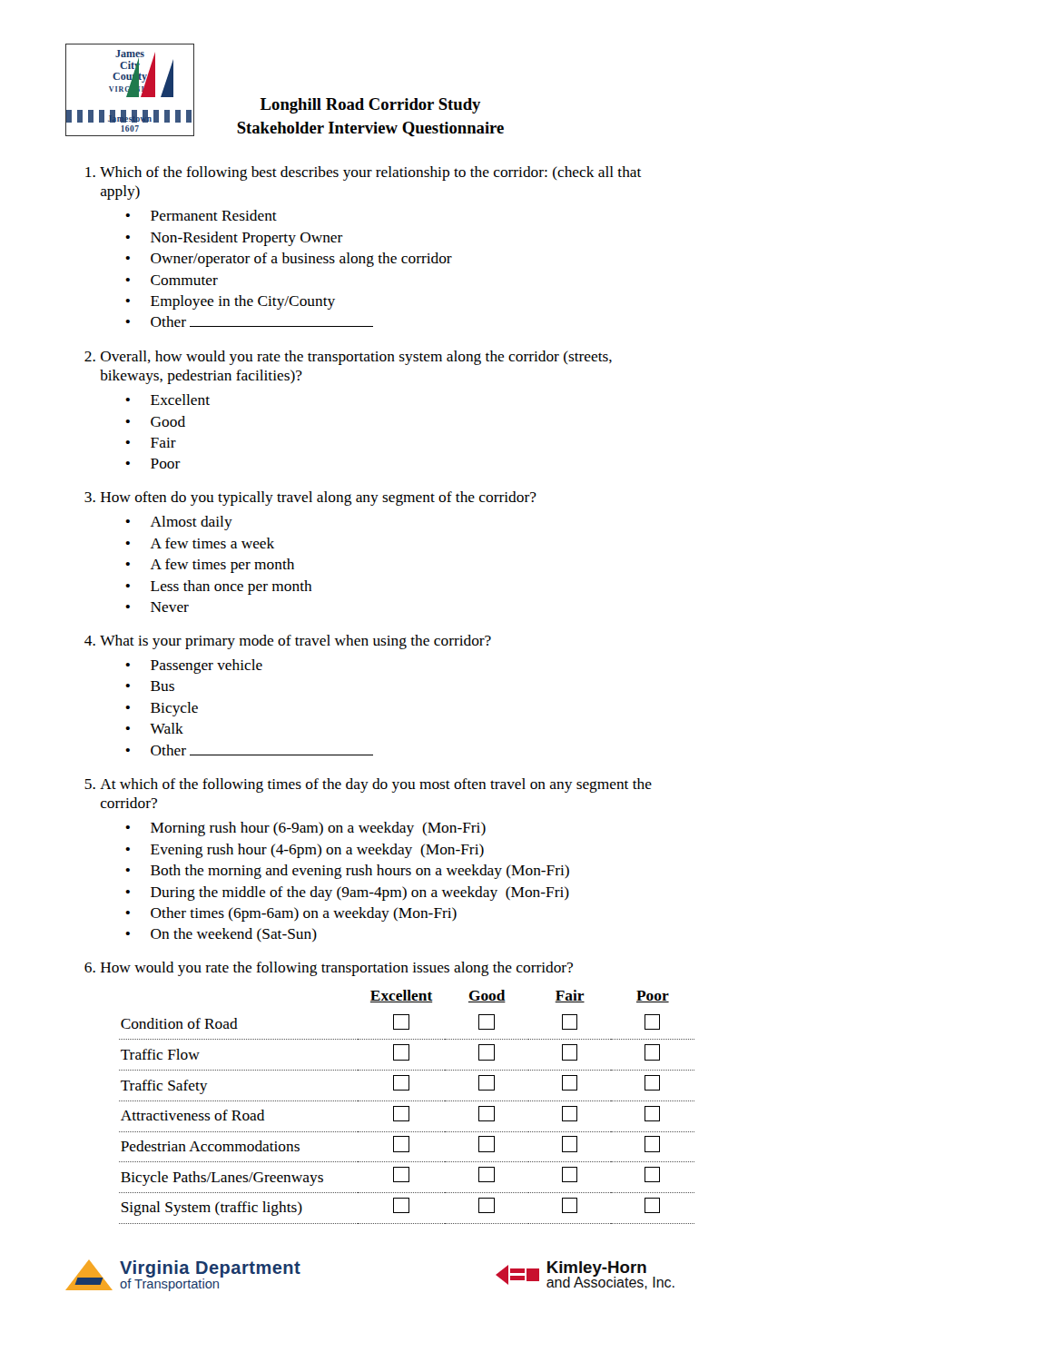James
City
County
VIRGINIA
Jamestown
1607
Longhill Road Corridor Study Stakeholder Interview Questionnaire
Which of the following best describes your relationship to the corridor: (check all that apply)
Permanent Resident
Non-Resident Property Owner
Owner/operator of a business along the corridor
Commuter
Employee in the City/County
Other
Overall, how would you rate the transportation system along the corridor (streets, bikeways, pedestrian facilities)?
Excellent
Good
Fair
Poor
How often do you typically travel along any segment of the corridor?
Almost daily
A few times a week
A few times per month
Less than once per month
Never
What is your primary mode of travel when using the corridor?
Passenger vehicle
Bus
Bicycle
Walk
Other
At which of the following times of the day do you most often travel on any segment the corridor?
Morning rush hour (6-9am) on a weekday (Mon-Fri)
Evening rush hour (4-6pm) on a weekday (Mon-Fri)
Both the morning and evening rush hours on a weekday (Mon-Fri)
During the middle of the day (9am-4pm) on a weekday (Mon-Fri)
Other times (6pm-6am) on a weekday (Mon-Fri)
On the weekend (Sat-Sun)
How would you rate the following transportation issues along the corridor?
| | Excellent | Good | Fair | Poor |
| --- | --- | --- | --- | --- |
| Condition of Road | | | | |
| Traffic Flow | | | | |
| Traffic Safety | | | | |
| Attractiveness of Road | | | | |
| Pedestrian Accommodations | | | | |
| Bicycle Paths/Lanes/Greenways | | | | |
| Signal System (traffic lights) | | | | |
Virginia Department
of Transportation
Kimley-Horn
and Associates, Inc.